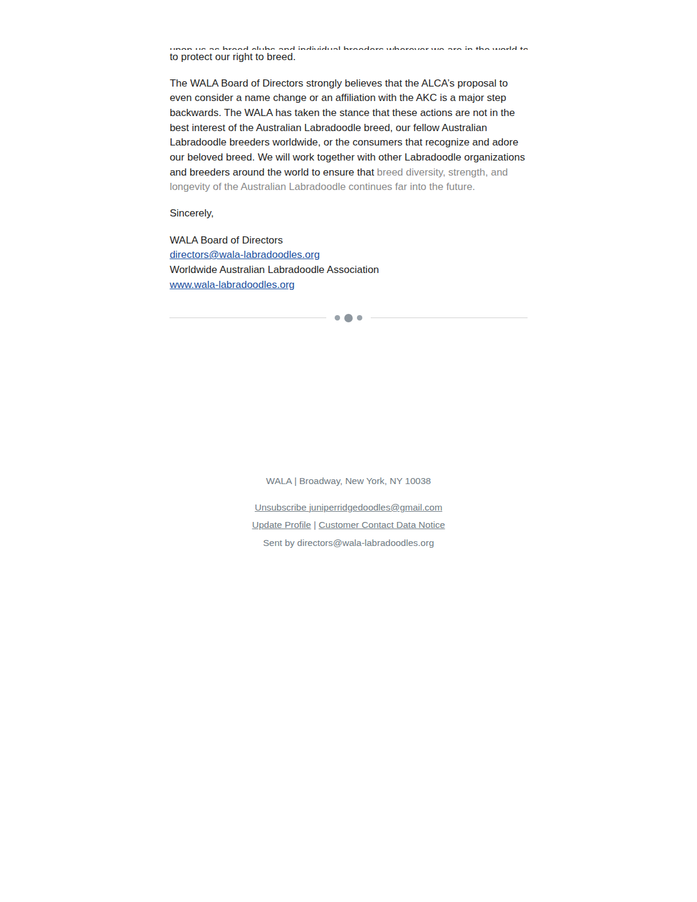upon us as breed clubs and individual breeders wherever we are in the world to join the fight
to protect our right to breed.
The WALA Board of Directors strongly believes that the ALCA’s proposal to even consider a name change or an affiliation with the AKC is a major step backwards. The WALA has taken the stance that these actions are not in the best interest of the Australian Labradoodle breed, our fellow Australian Labradoodle breeders worldwide, or the consumers that recognize and adore our beloved breed. We will work together with other Labradoodle organizations and breeders around the world to ensure that breed diversity, strength, and longevity of the Australian Labradoodle continues far into the future.
Sincerely,
WALA Board of Directors
directors@wala-labradoodles.org
Worldwide Australian Labradoodle Association
www.wala-labradoodles.org
WALA | Broadway, New York, NY 10038
Unsubscribe juniperridgedoodles@gmail.com
Update Profile | Customer Contact Data Notice
Sent by directors@wala-labradoodles.org